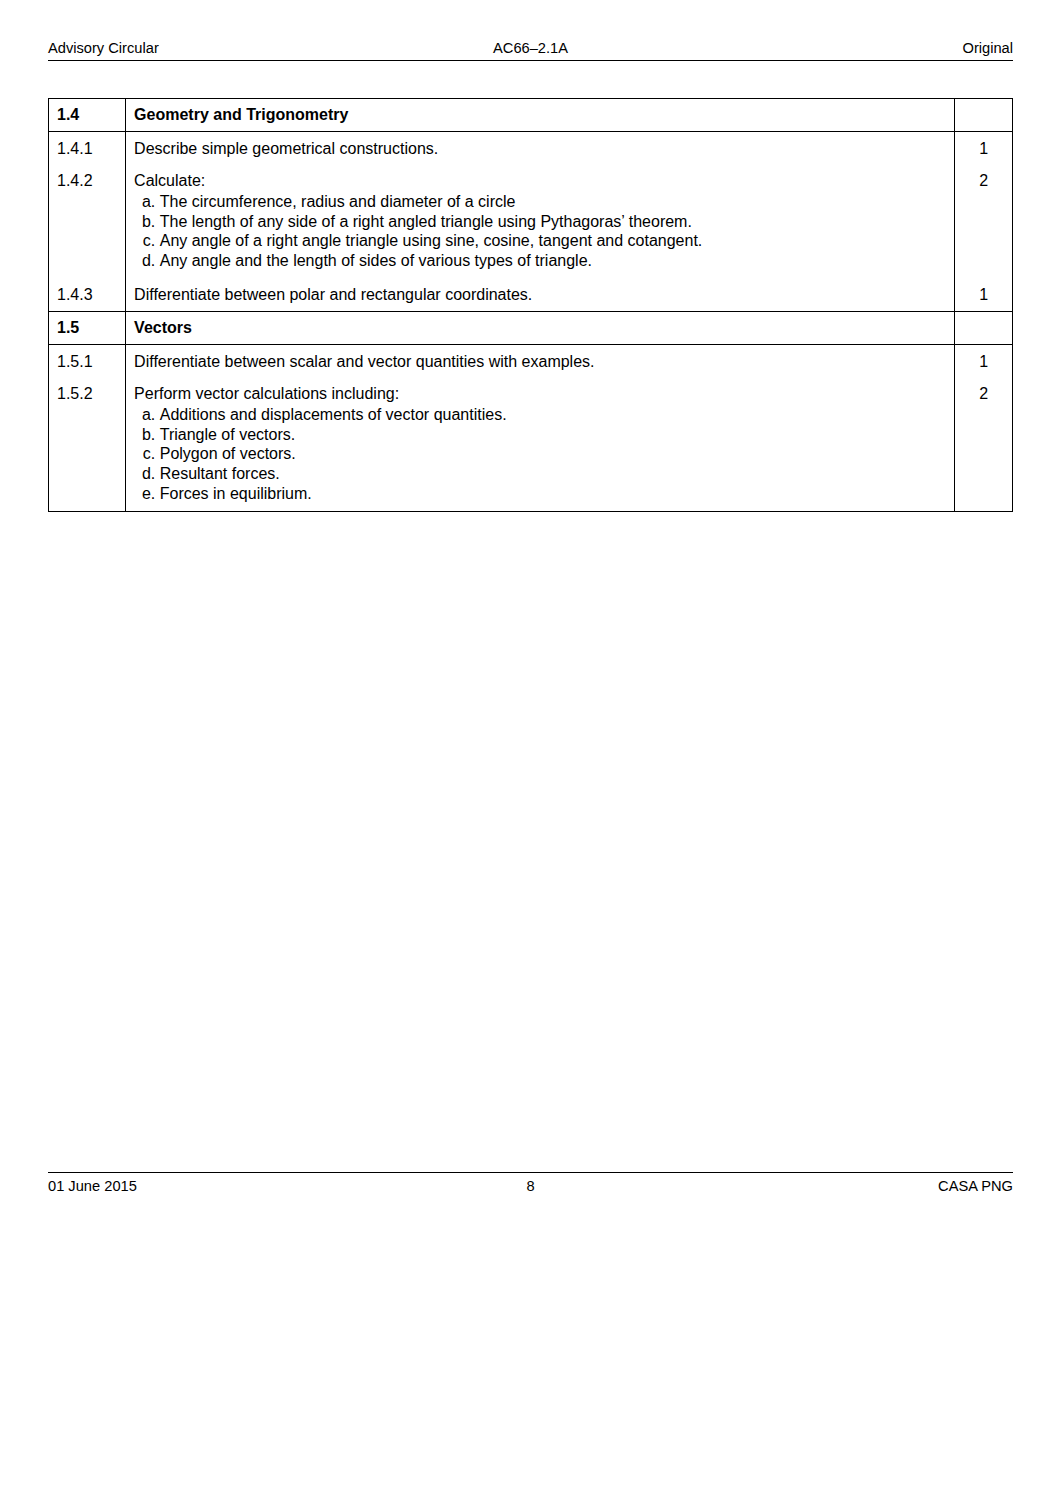Advisory Circular
AC66–2.1A
Original
| 1.4 | Geometry and Trigonometry | |
| 1.4.1 | Describe simple geometrical constructions. | 1 |
| 1.4.2 | Calculate: The circumference, radius and diameter of a circle The length of any side of a right angled triangle using Pythagoras’ theorem. Any angle of a right angle triangle using sine, cosine, tangent and cotangent. Any angle and the length of sides of various types of triangle. | 2 |
| 1.4.3 | Differentiate between polar and rectangular coordinates. | 1 |
| 1.5 | Vectors | |
| 1.5.1 | Differentiate between scalar and vector quantities with examples. | 1 |
| 1.5.2 | Perform vector calculations including: Additions and displacements of vector quantities. Triangle of vectors. Polygon of vectors. Resultant forces. Forces in equilibrium. | 2 |
01 June 2015
8
CASA PNG